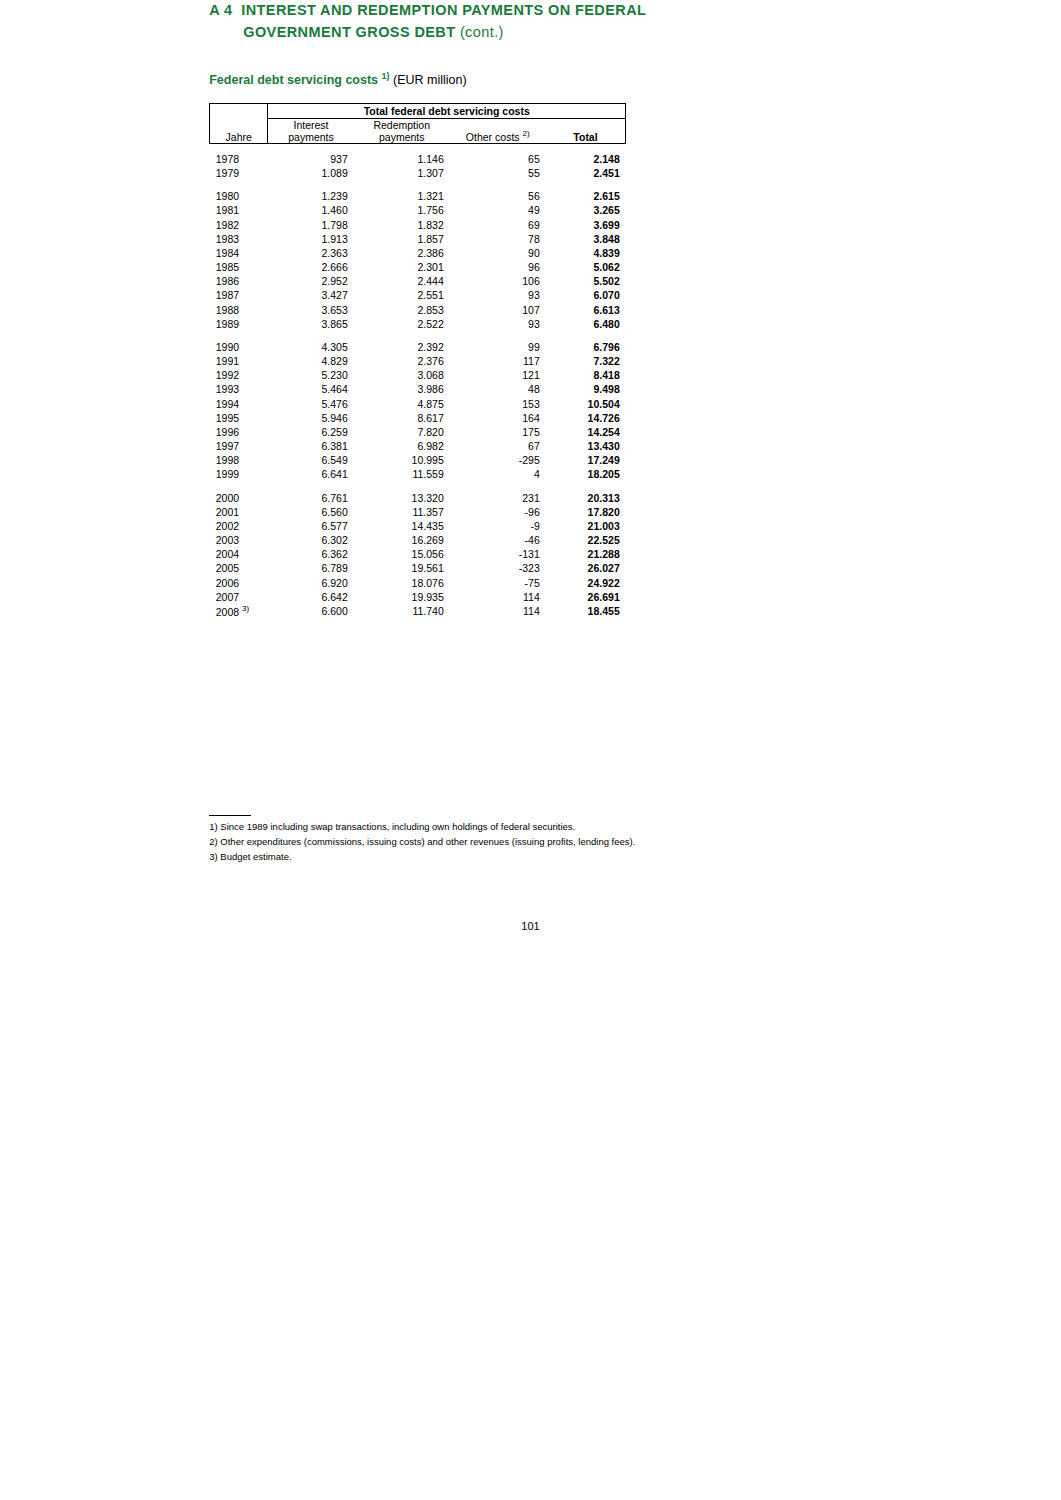A 4 INTEREST AND REDEMPTION PAYMENTS ON FEDERALGOVERNMENT GROSS DEBT (cont.)
Federal debt servicing costs 1) (EUR million)
| | Total federal debt servicing costs |
| --- | --- |
| Jahre | Interest payments | Redemption payments | Other costs 2) | Total |
| 1978 | 937 | 1.146 | 65 | 2.148 |
| 1979 | 1.089 | 1.307 | 55 | 2.451 |
| 1980 | 1.239 | 1.321 | 56 | 2.615 |
| 1981 | 1.460 | 1.756 | 49 | 3.265 |
| 1982 | 1.798 | 1.832 | 69 | 3.699 |
| 1983 | 1.913 | 1.857 | 78 | 3.848 |
| 1984 | 2.363 | 2.386 | 90 | 4.839 |
| 1985 | 2.666 | 2.301 | 96 | 5.062 |
| 1986 | 2.952 | 2.444 | 106 | 5.502 |
| 1987 | 3.427 | 2.551 | 93 | 6.070 |
| 1988 | 3.653 | 2.853 | 107 | 6.613 |
| 1989 | 3.865 | 2.522 | 93 | 6.480 |
| 1990 | 4.305 | 2.392 | 99 | 6.796 |
| 1991 | 4.829 | 2.376 | 117 | 7.322 |
| 1992 | 5.230 | 3.068 | 121 | 8.418 |
| 1993 | 5.464 | 3.986 | 48 | 9.498 |
| 1994 | 5.476 | 4.875 | 153 | 10.504 |
| 1995 | 5.946 | 8.617 | 164 | 14.726 |
| 1996 | 6.259 | 7.820 | 175 | 14.254 |
| 1997 | 6.381 | 6.982 | 67 | 13.430 |
| 1998 | 6.549 | 10.995 | -295 | 17.249 |
| 1999 | 6.641 | 11.559 | 4 | 18.205 |
| 2000 | 6.761 | 13.320 | 231 | 20.313 |
| 2001 | 6.560 | 11.357 | -96 | 17.820 |
| 2002 | 6.577 | 14.435 | -9 | 21.003 |
| 2003 | 6.302 | 16.269 | -46 | 22.525 |
| 2004 | 6.362 | 15.056 | -131 | 21.288 |
| 2005 | 6.789 | 19.561 | -323 | 26.027 |
| 2006 | 6.920 | 18.076 | -75 | 24.922 |
| 2007 | 6.642 | 19.935 | 114 | 26.691 |
| 2008 3) | 6.600 | 11.740 | 114 | 18.455 |
1) Since 1989 including swap transactions, including own holdings of federal securities.
2) Other expenditures (commissions, issuing costs) and other revenues (issuing profits, lending fees).
3) Budget estimate.
101